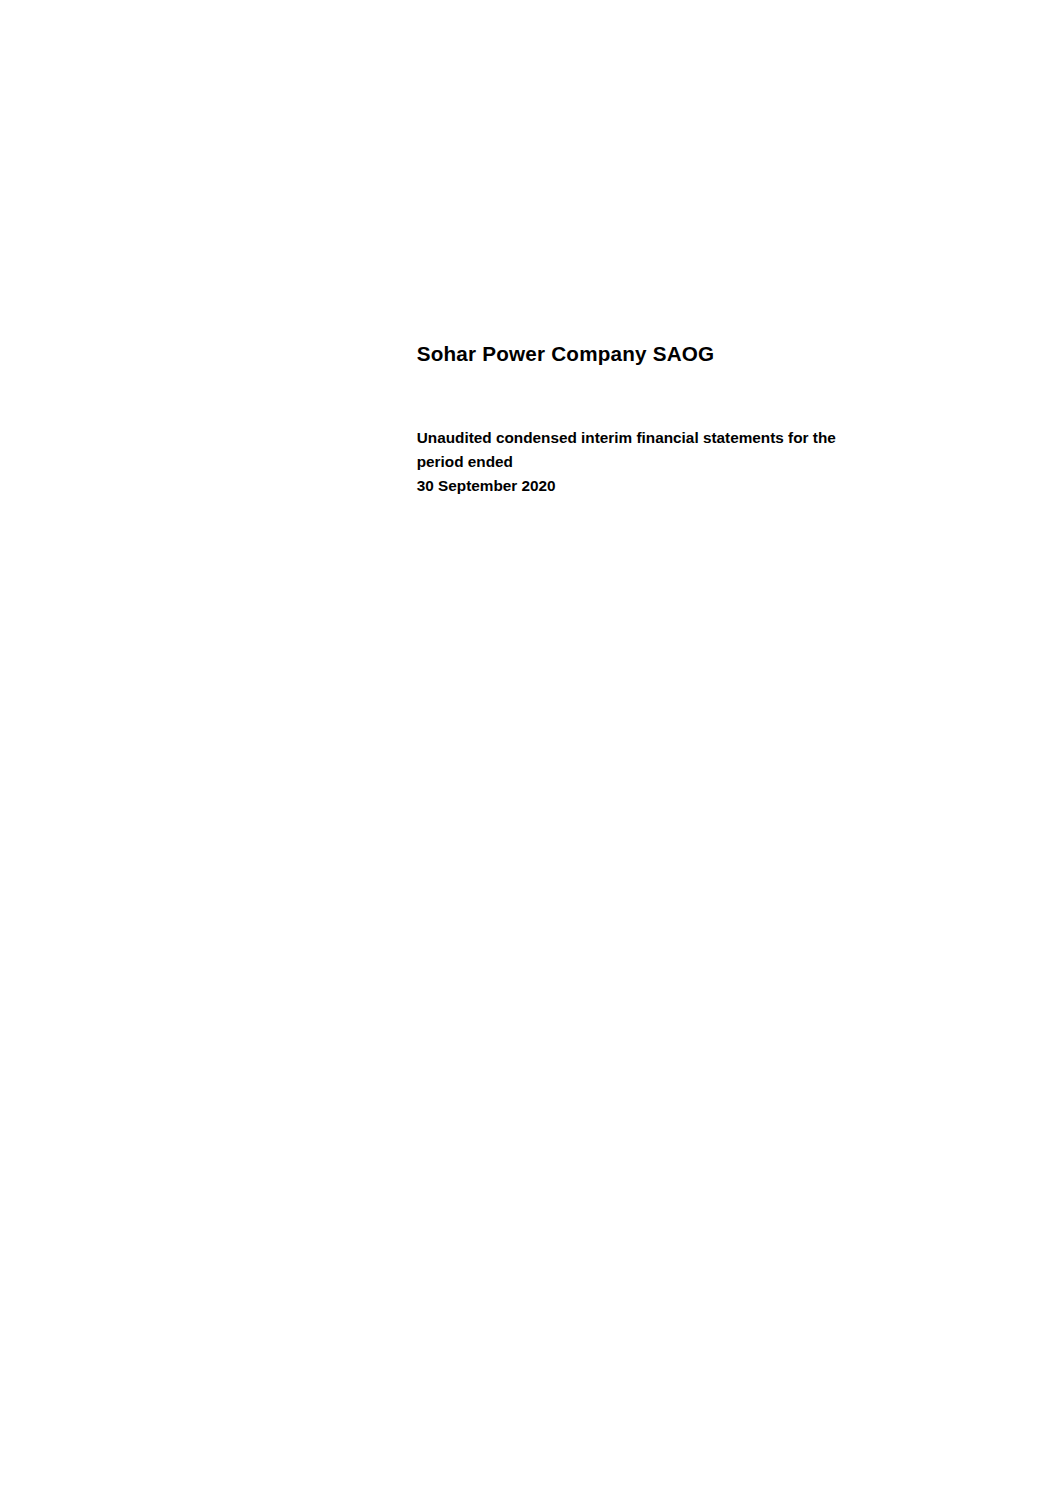Sohar Power Company SAOG
Unaudited condensed interim financial statements for the period ended
30 September 2020